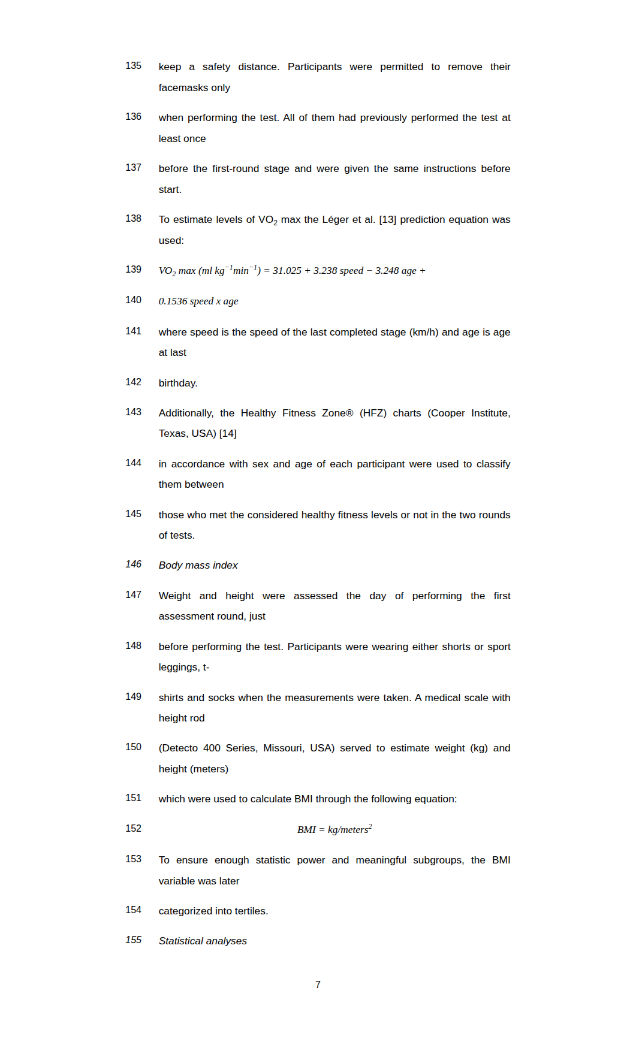135keep a safety distance. Participants were permitted to remove their facemasks only
136when performing the test. All of them had previously performed the test at least once
137before the first-round stage and were given the same instructions before start.
138 To estimate levels of VO2 max the Léger et al. [13] prediction equation was used:
139 VO2 max (ml kg−1min−1) = 31.025 + 3.238 speed − 3.248 age +
1400.1536 speed x age
141where speed is the speed of the last completed stage (km/h) and age is age at last
142birthday.
143 Additionally, the Healthy Fitness Zone® (HFZ) charts (Cooper Institute, Texas, USA) [14]
144in accordance with sex and age of each participant were used to classify them between
145those who met the considered healthy fitness levels or not in the two rounds of tests.
146 Body mass index
147 Weight and height were assessed the day of performing the first assessment round, just
148before performing the test. Participants were wearing either shorts or sport leggings, t-
149shirts and socks when the measurements were taken. A medical scale with height rod
150(Detecto 400 Series, Missouri, USA) served to estimate weight (kg) and height (meters)
151which were used to calculate BMI through the following equation:
152 BMI = kg/meters2
153 To ensure enough statistic power and meaningful subgroups, the BMI variable was later
154categorized into tertiles.
155 Statistical analyses
7